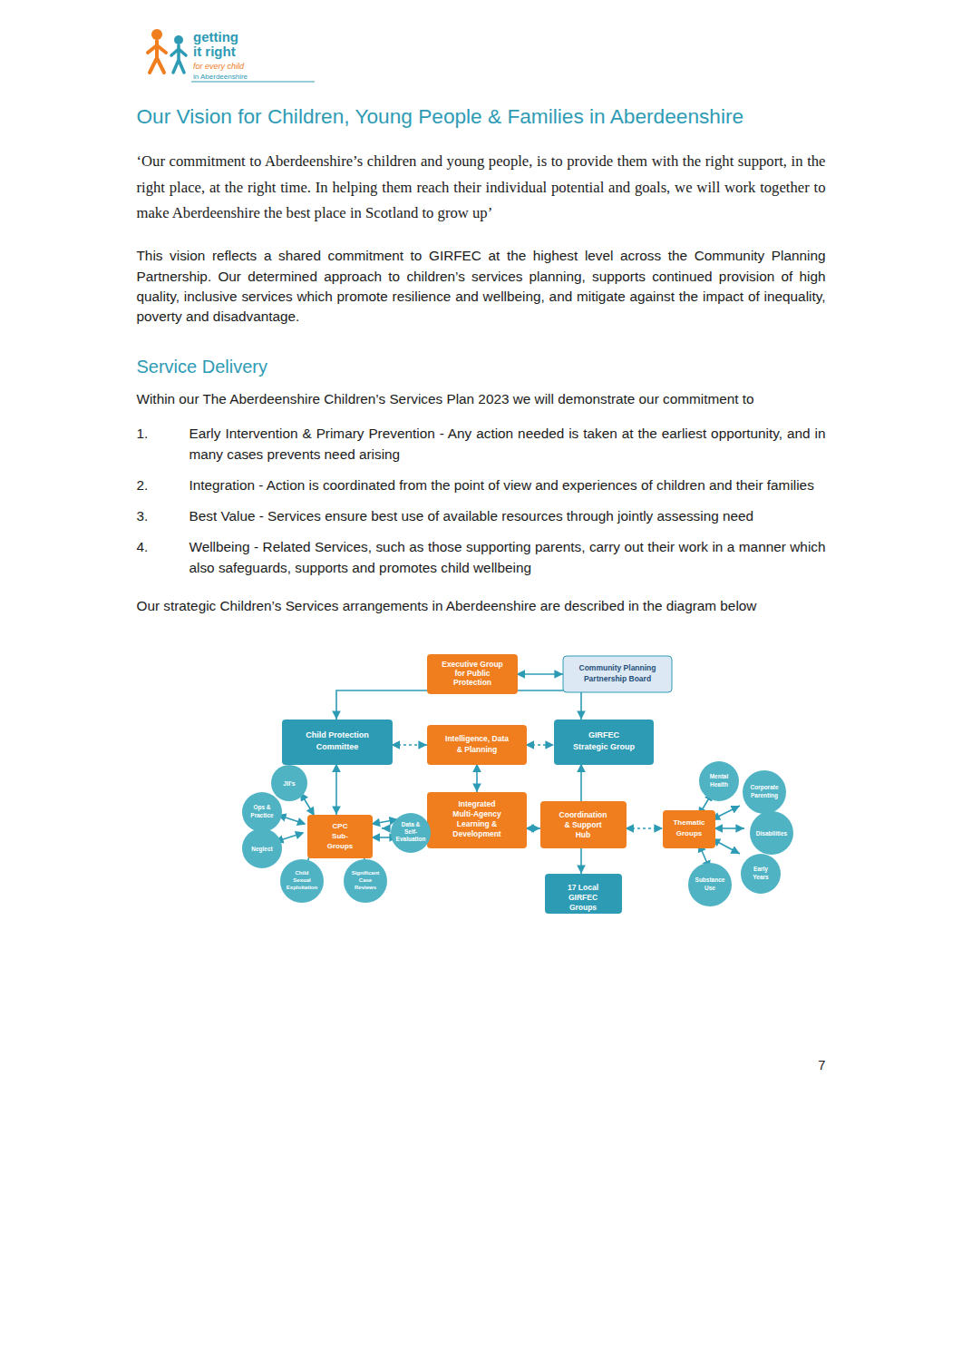getting it right for every child in Aberdeenshire
Our Vision for Children, Young People & Families in Aberdeenshire
‘Our commitment to Aberdeenshire’s children and young people, is to provide them with the right support, in the right place, at the right time. In helping them reach their individual potential and goals, we will work together to make Aberdeenshire the best place in Scotland to grow up’
This vision reflects a shared commitment to GIRFEC at the highest level across the Community Planning Partnership. Our determined approach to children’s services planning, supports continued provision of high quality, inclusive services which promote resilience and wellbeing, and mitigate against the impact of inequality, poverty and disadvantage.
Service Delivery
Within our The Aberdeenshire Children’s Services Plan 2023 we will demonstrate our commitment to
Early Intervention & Primary Prevention - Any action needed is taken at the earliest opportunity, and in many cases prevents need arising
Integration - Action is coordinated from the point of view and experiences of children and their families
Best Value - Services ensure best use of available resources through jointly assessing need
Wellbeing - Related Services, such as those supporting parents, carry out their work in a manner which also safeguards, supports and promotes child wellbeing
Our strategic Children’s Services arrangements in Aberdeenshire are described in the diagram below
Executive Group for Public Protection Community Planning Partnership Board Child Protection Committee Intelligence, Data & Planning GIRFEC Strategic Group Integrated Multi-Agency Learning & Development Coordination & Support Hub 17 Local GIRFEC Groups CPC Sub- Groups Thematic Groups JII’s Ops & Practice Neglect Child Sexual Exploitation Significant Case Reviews Data & Self- Evaluation Mental Health Corporate Parenting Disabilities Early Years Substance Use
7